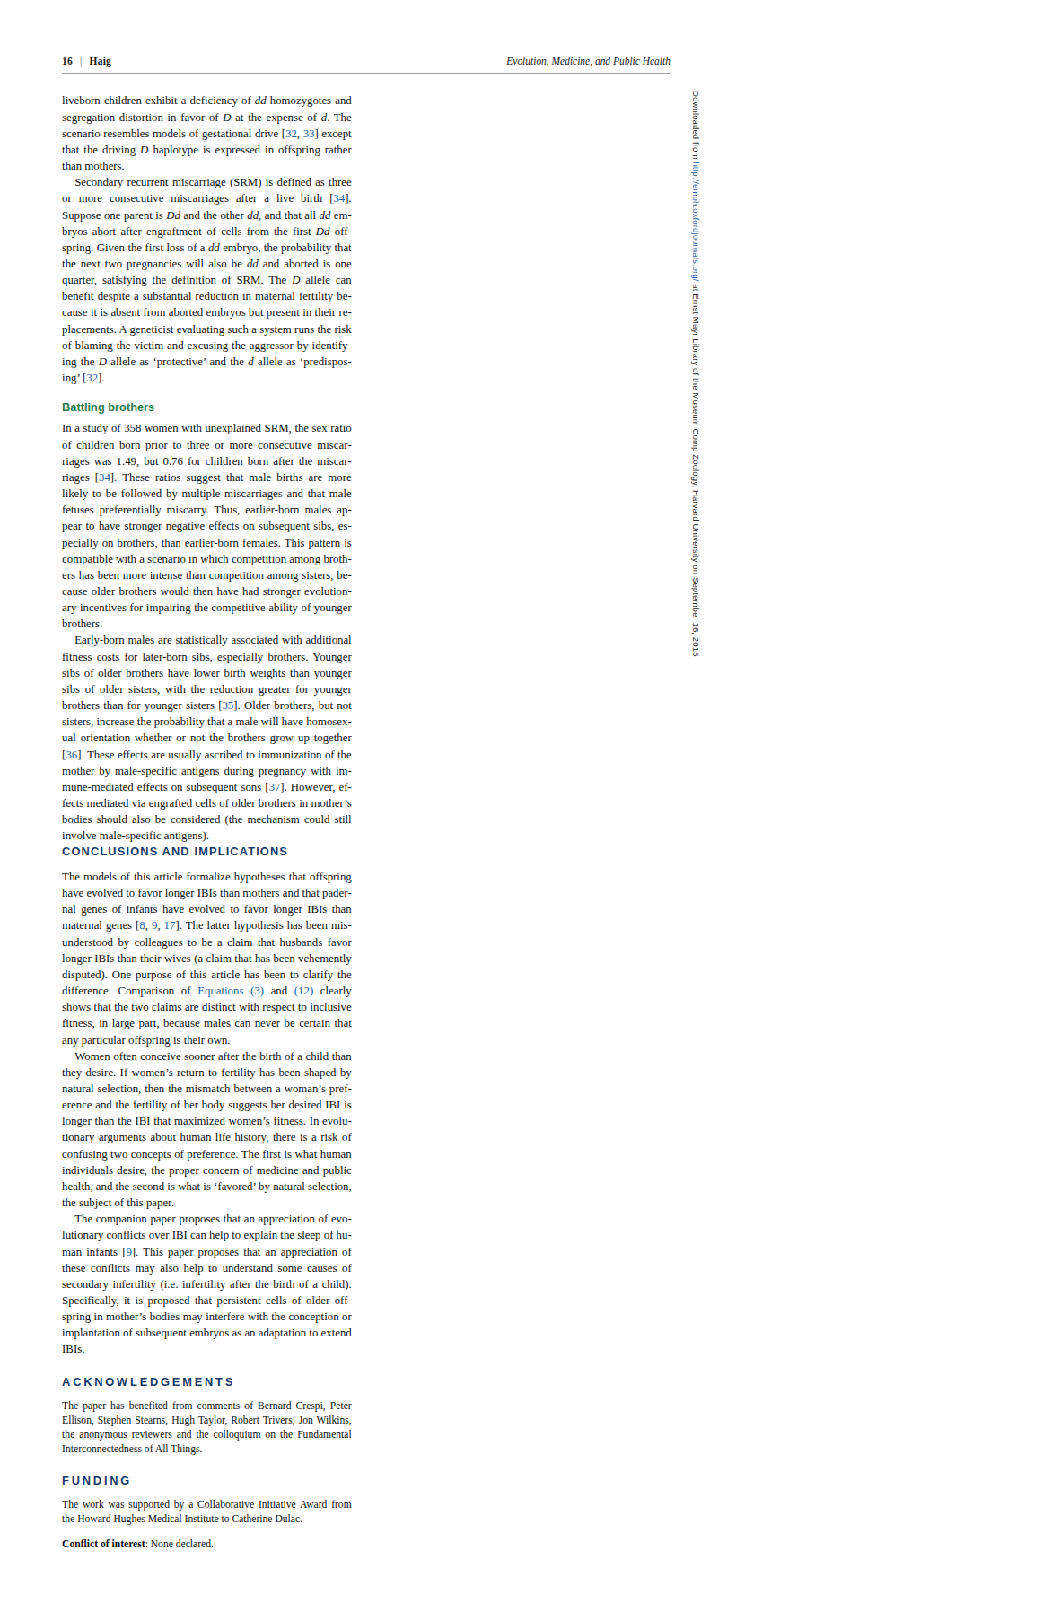16|Haig
Evolution, Medicine, and Public Health
Downloaded from http://emph.oxfordjournals.org/ at Ernst Mayr Library of the Museum Comp Zoology, Harvard University on September 16, 2015
liveborn children exhibit a deficiency of dd homozygotes and segregation distortion in favor of D at the expense of d. The scenario resembles models of gestational drive [32, 33] except that the driving D haplotype is expressed in offspring rather than mothers.
Secondary recurrent miscarriage (SRM) is defined as three or more consecutive miscarriages after a live birth [34]. Suppose one parent is Dd and the other dd, and that all dd embryos abort after engraftment of cells from the first Dd offspring. Given the first loss of a dd embryo, the probability that the next two pregnancies will also be dd and aborted is one quarter, satisfying the definition of SRM. The D allele can benefit despite a substantial reduction in maternal fertility because it is absent from aborted embryos but present in their replacements. A geneticist evaluating such a system runs the risk of blaming the victim and excusing the aggressor by identifying the D allele as ‘protective’ and the d allele as ‘predisposing’ [32].
Battling brothers
In a study of 358 women with unexplained SRM, the sex ratio of children born prior to three or more consecutive miscarriages was 1.49, but 0.76 for children born after the miscarriages [34]. These ratios suggest that male births are more likely to be followed by multiple miscarriages and that male fetuses preferentially miscarry. Thus, earlier-born males appear to have stronger negative effects on subsequent sibs, especially on brothers, than earlier-born females. This pattern is compatible with a scenario in which competition among brothers has been more intense than competition among sisters, because older brothers would then have had stronger evolutionary incentives for impairing the competitive ability of younger brothers.
Early-born males are statistically associated with additional fitness costs for later-born sibs, especially brothers. Younger sibs of older brothers have lower birth weights than younger sibs of older sisters, with the reduction greater for younger brothers than for younger sisters [35]. Older brothers, but not sisters, increase the probability that a male will have homosexual orientation whether or not the brothers grow up together [36]. These effects are usually ascribed to immunization of the mother by male-specific antigens during pregnancy with immune-mediated effects on subsequent sons [37]. However, effects mediated via engrafted cells of older brothers in mother’s bodies should also be considered (the mechanism could still involve male-specific antigens).
Conclusions and implications
The models of this article formalize hypotheses that offspring have evolved to favor longer IBIs than mothers and that padernal genes of infants have evolved to favor longer IBIs than maternal genes [8, 9, 17]. The latter hypothesis has been misunderstood by colleagues to be a claim that husbands favor longer IBIs than their wives (a claim that has been vehemently disputed). One purpose of this article has been to clarify the difference. Comparison of Equations (3) and (12) clearly shows that the two claims are distinct with respect to inclusive fitness, in large part, because males can never be certain that any particular offspring is their own.
Women often conceive sooner after the birth of a child than they desire. If women’s return to fertility has been shaped by natural selection, then the mismatch between a woman’s preference and the fertility of her body suggests her desired IBI is longer than the IBI that maximized women’s fitness. In evolutionary arguments about human life history, there is a risk of confusing two concepts of preference. The first is what human individuals desire, the proper concern of medicine and public health, and the second is what is ‘favored’ by natural selection, the subject of this paper.
The companion paper proposes that an appreciation of evolutionary conflicts over IBI can help to explain the sleep of human infants [9]. This paper proposes that an appreciation of these conflicts may also help to understand some causes of secondary infertility (i.e. infertility after the birth of a child). Specifically, it is proposed that persistent cells of older offspring in mother’s bodies may interfere with the conception or implantation of subsequent embryos as an adaptation to extend IBIs.
Acknowledgements
The paper has benefited from comments of Bernard Crespi, Peter Ellison, Stephen Stearns, Hugh Taylor, Robert Trivers, Jon Wilkins, the anonymous reviewers and the colloquium on the Fundamental Interconnectedness of All Things.
Funding
The work was supported by a Collaborative Initiative Award from the Howard Hughes Medical Institute to Catherine Dulac.
Conflict of interest: None declared.